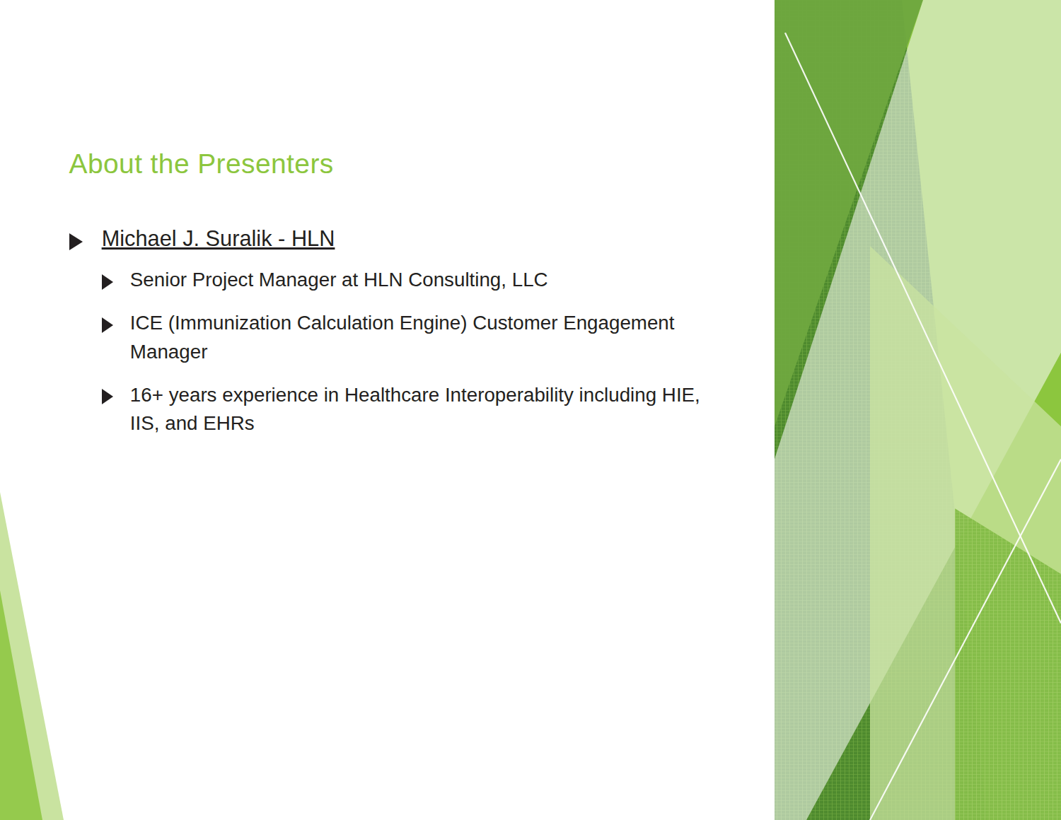About the Presenters
Michael J. Suralik - HLN
Senior Project Manager at HLN Consulting, LLC
ICE (Immunization Calculation Engine) Customer Engagement Manager
16+ years experience in Healthcare Interoperability including HIE, IIS, and EHRs